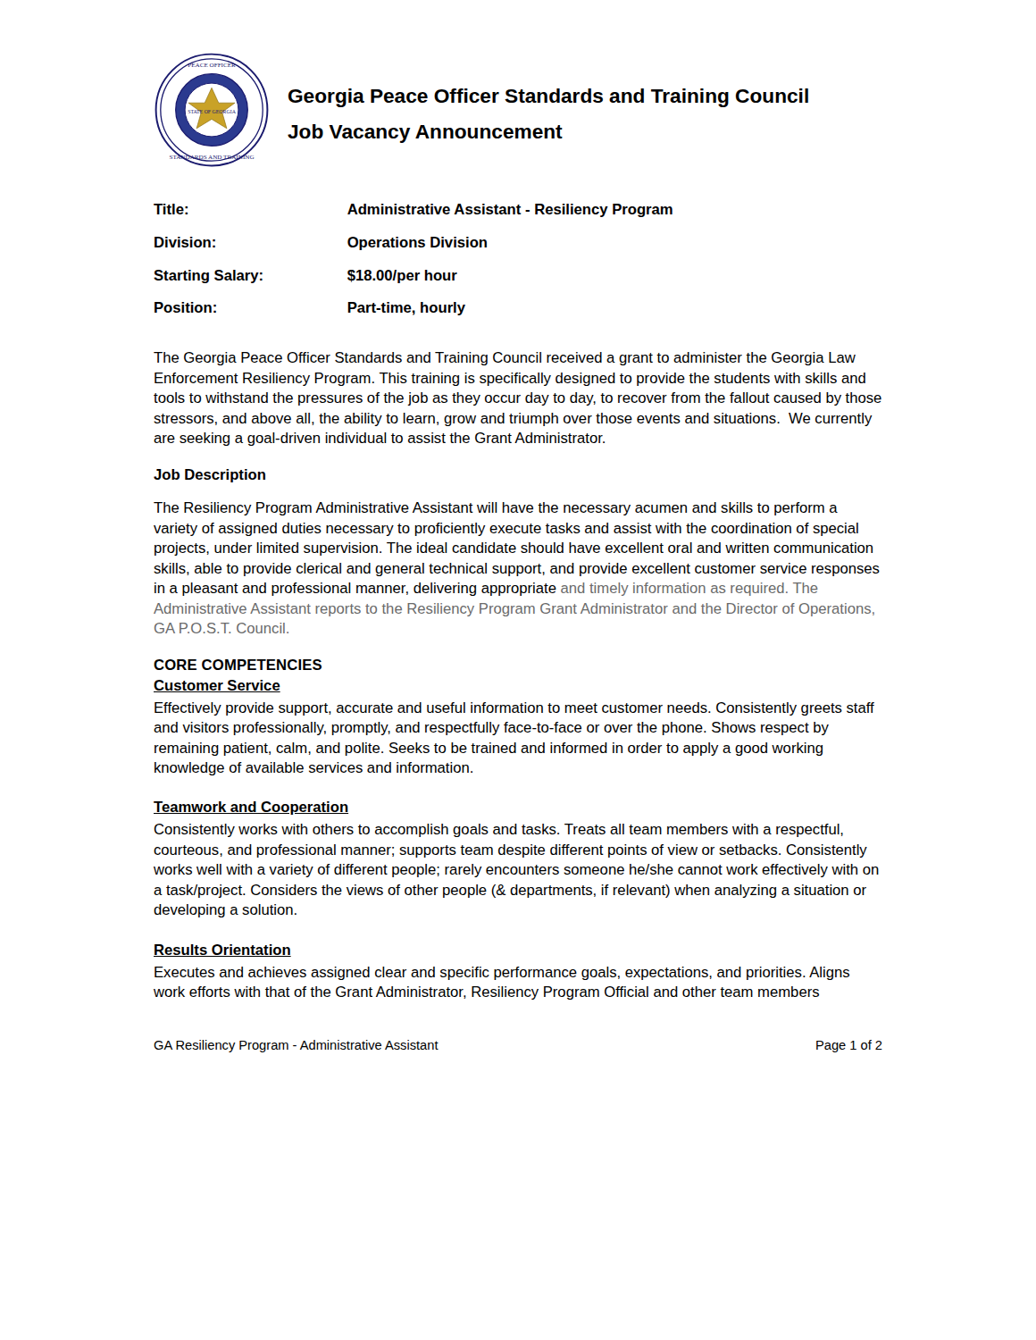PEACE OFFICER STANDARDS AND TRAINING STATE OF GEORGIA
Georgia Peace Officer Standards and Training Council
Job Vacancy Announcement
Title:
Administrative Assistant - Resiliency Program
Division:
Operations Division
Starting Salary:
$18.00/per hour
Position:
Part-time, hourly
The Georgia Peace Officer Standards and Training Council received a grant to administer the Georgia Law Enforcement Resiliency Program. This training is specifically designed to provide the students with skills and tools to withstand the pressures of the job as they occur day to day, to recover from the fallout caused by those stressors, and above all, the ability to learn, grow and triumph over those events and situations. We currently are seeking a goal-driven individual to assist the Grant Administrator.
Job Description
The Resiliency Program Administrative Assistant will have the necessary acumen and skills to perform a variety of assigned duties necessary to proficiently execute tasks and assist with the coordination of special projects, under limited supervision. The ideal candidate should have excellent oral and written communication skills, able to provide clerical and general technical support, and provide excellent customer service responses in a pleasant and professional manner, delivering appropriate and timely information as required. The Administrative Assistant reports to the Resiliency Program Grant Administrator and the Director of Operations, GA P.O.S.T. Council.
CORE COMPETENCIES
Customer Service
Effectively provide support, accurate and useful information to meet customer needs. Consistently greets staff and visitors professionally, promptly, and respectfully face-to-face or over the phone. Shows respect by remaining patient, calm, and polite. Seeks to be trained and informed in order to apply a good working knowledge of available services and information.
Teamwork and Cooperation
Consistently works with others to accomplish goals and tasks. Treats all team members with a respectful, courteous, and professional manner; supports team despite different points of view or setbacks. Consistently works well with a variety of different people; rarely encounters someone he/she cannot work effectively with on a task/project. Considers the views of other people (& departments, if relevant) when analyzing a situation or developing a solution.
Results Orientation
Executes and achieves assigned clear and specific performance goals, expectations, and priorities. Aligns work efforts with that of the Grant Administrator, Resiliency Program Official and other team members
GA Resiliency Program - Administrative Assistant Page 1 of 2